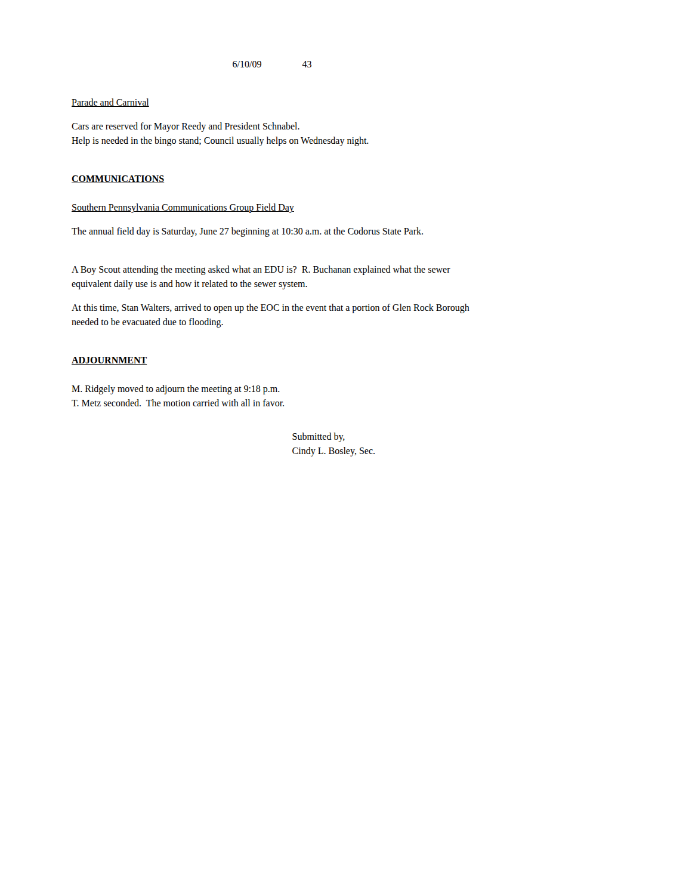6/10/09 43
Parade and Carnival
Cars are reserved for Mayor Reedy and President Schnabel.
Help is needed in the bingo stand; Council usually helps on Wednesday night.
COMMUNICATIONS
Southern Pennsylvania Communications Group Field Day
The annual field day is Saturday, June 27 beginning at 10:30 a.m. at the Codorus State Park.
A Boy Scout attending the meeting asked what an EDU is? R. Buchanan explained what the sewer equivalent daily use is and how it related to the sewer system.
At this time, Stan Walters, arrived to open up the EOC in the event that a portion of Glen Rock Borough needed to be evacuated due to flooding.
ADJOURNMENT
M. Ridgely moved to adjourn the meeting at 9:18 p.m.
T. Metz seconded. The motion carried with all in favor.
Submitted by,
Cindy L. Bosley, Sec.